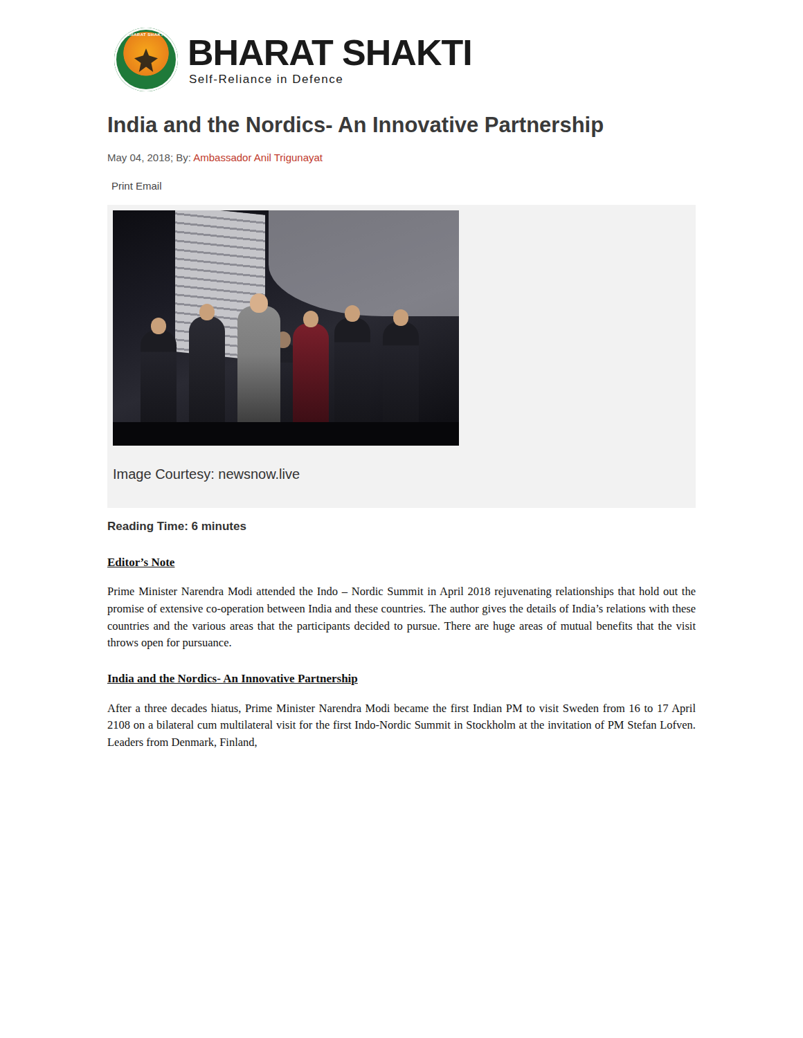BHARAT SHAKTI Self-Reliance in Defence
India and the Nordics- An Innovative Partnership
May 04, 2018; By: Ambassador Anil Trigunayat
Print Email
Image Courtesy: newsnow.live
Reading Time: 6 minutes
Editor’s Note
Prime Minister Narendra Modi attended the Indo – Nordic Summit in April 2018 rejuvenating relationships that hold out the promise of extensive co-operation between India and these countries. The author gives the details of India’s relations with these countries and the various areas that the participants decided to pursue. There are huge areas of mutual benefits that the visit throws open for pursuance.
India and the Nordics- An Innovative Partnership
After a three decades hiatus, Prime Minister Narendra Modi became the first Indian PM to visit Sweden from 16 to 17 April 2108 on a bilateral cum multilateral visit for the first Indo-Nordic Summit in Stockholm at the invitation of PM Stefan Lofven. Leaders from Denmark, Finland,